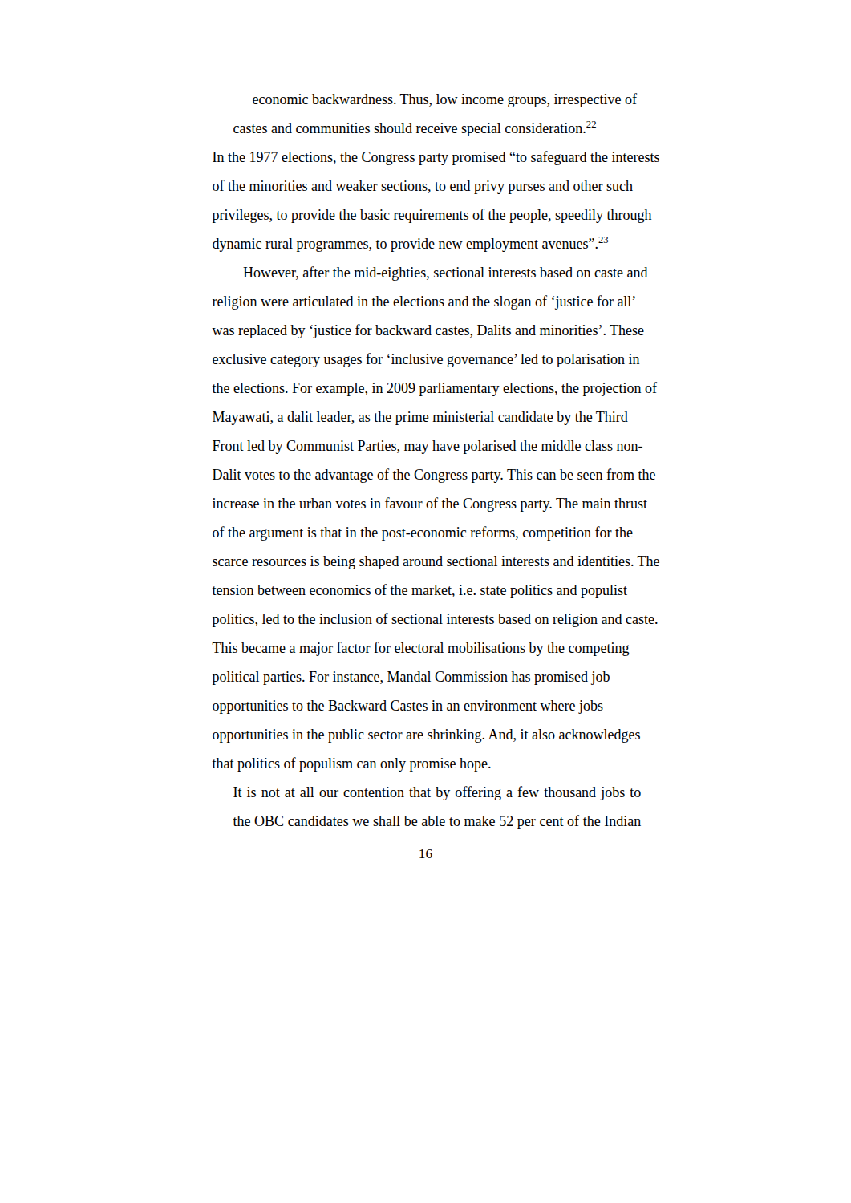economic backwardness. Thus, low income groups, irrespective of castes and communities should receive special consideration.22
In the 1977 elections, the Congress party promised “to safeguard the interests of the minorities and weaker sections, to end privy purses and other such privileges, to provide the basic requirements of the people, speedily through dynamic rural programmes, to provide new employment avenues”.23
However, after the mid-eighties, sectional interests based on caste and religion were articulated in the elections and the slogan of ‘justice for all’ was replaced by ‘justice for backward castes, Dalits and minorities’. These exclusive category usages for ‘inclusive governance’ led to polarisation in the elections. For example, in 2009 parliamentary elections, the projection of Mayawati, a dalit leader, as the prime ministerial candidate by the Third Front led by Communist Parties, may have polarised the middle class non-Dalit votes to the advantage of the Congress party. This can be seen from the increase in the urban votes in favour of the Congress party. The main thrust of the argument is that in the post-economic reforms, competition for the scarce resources is being shaped around sectional interests and identities. The tension between economics of the market, i.e. state politics and populist politics, led to the inclusion of sectional interests based on religion and caste. This became a major factor for electoral mobilisations by the competing political parties. For instance, Mandal Commission has promised job opportunities to the Backward Castes in an environment where jobs opportunities in the public sector are shrinking. And, it also acknowledges that politics of populism can only promise hope.
It is not at all our contention that by offering a few thousand jobs to the OBC candidates we shall be able to make 52 per cent of the Indian
16